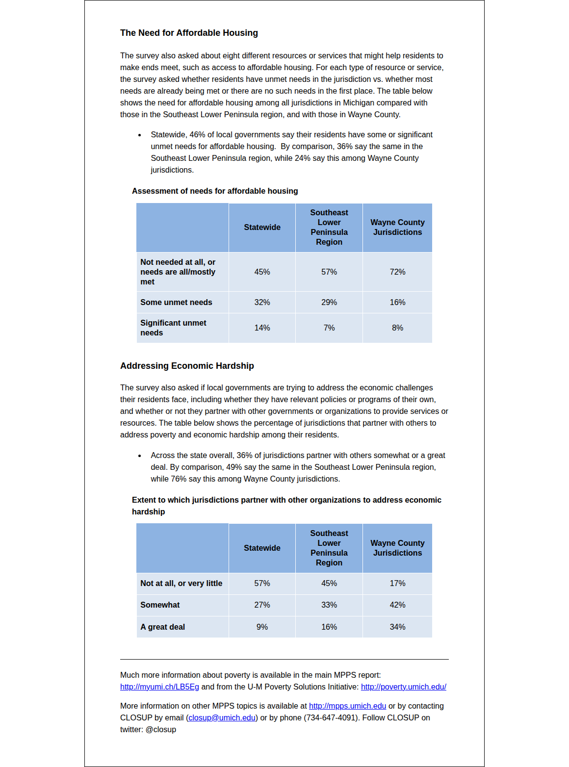The Need for Affordable Housing
The survey also asked about eight different resources or services that might help residents to make ends meet, such as access to affordable housing. For each type of resource or service, the survey asked whether residents have unmet needs in the jurisdiction vs. whether most needs are already being met or there are no such needs in the first place. The table below shows the need for affordable housing among all jurisdictions in Michigan compared with those in the Southeast Lower Peninsula region, and with those in Wayne County.
Statewide, 46% of local governments say their residents have some or significant unmet needs for affordable housing. By comparison, 36% say the same in the Southeast Lower Peninsula region, while 24% say this among Wayne County jurisdictions.
Assessment of needs for affordable housing
| | Statewide | Southeast Lower Peninsula Region | Wayne County Jurisdictions |
| --- | --- | --- | --- |
| Not needed at all, or needs are all/mostly met | 45% | 57% | 72% |
| Some unmet needs | 32% | 29% | 16% |
| Significant unmet needs | 14% | 7% | 8% |
Addressing Economic Hardship
The survey also asked if local governments are trying to address the economic challenges their residents face, including whether they have relevant policies or programs of their own, and whether or not they partner with other governments or organizations to provide services or resources. The table below shows the percentage of jurisdictions that partner with others to address poverty and economic hardship among their residents.
Across the state overall, 36% of jurisdictions partner with others somewhat or a great deal. By comparison, 49% say the same in the Southeast Lower Peninsula region, while 76% say this among Wayne County jurisdictions.
Extent to which jurisdictions partner with other organizations to address economic hardship
| | Statewide | Southeast Lower Peninsula Region | Wayne County Jurisdictions |
| --- | --- | --- | --- |
| Not at all, or very little | 57% | 45% | 17% |
| Somewhat | 27% | 33% | 42% |
| A great deal | 9% | 16% | 34% |
Much more information about poverty is available in the main MPPS report: http://myumi.ch/LB5Eg and from the U-M Poverty Solutions Initiative: http://poverty.umich.edu/
More information on other MPPS topics is available at http://mpps.umich.edu or by contacting CLOSUP by email (closup@umich.edu) or by phone (734-647-4091). Follow CLOSUP on twitter: @closup